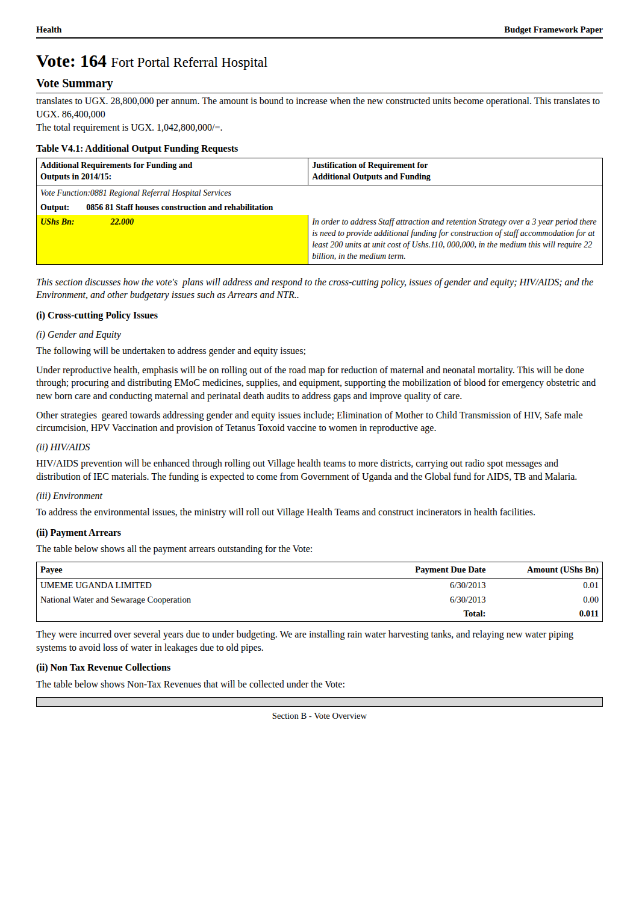Health Budget Framework Paper
Vote: 164 Fort Portal Referral Hospital
Vote Summary
translates to UGX. 28,800,000 per annum. The amount is bound to increase when the new constructed units become operational. This translates to UGX. 86,400,000
The total requirement is UGX. 1,042,800,000/=.
Table V4.1: Additional Output Funding Requests
| Additional Requirements for Funding and Outputs in 2014/15: | Justification of Requirement for Additional Outputs and Funding |
| Vote Function:0881 Regional Referral Hospital Services |
| Output: 0856 81 Staff houses construction and rehabilitation |
| UShs Bn: 22.000 | In order to address Staff attraction and retention Strategy over a 3 year period there is need to provide additional funding for construction of staff accommodation for at least 200 units at unit cost of Ushs.110, 000,000, in the medium this will require 22 billion, in the medium term. |
This section discusses how the vote's plans will address and respond to the cross-cutting policy, issues of gender and equity; HIV/AIDS; and the Environment, and other budgetary issues such as Arrears and NTR..
(i) Cross-cutting Policy Issues
(i) Gender and Equity
The following will be undertaken to address gender and equity issues;
Under reproductive health, emphasis will be on rolling out of the road map for reduction of maternal and neonatal mortality. This will be done through; procuring and distributing EMoC medicines, supplies, and equipment, supporting the mobilization of blood for emergency obstetric and new born care and conducting maternal and perinatal death audits to address gaps and improve quality of care.
Other strategies geared towards addressing gender and equity issues include; Elimination of Mother to Child Transmission of HIV, Safe male circumcision, HPV Vaccination and provision of Tetanus Toxoid vaccine to women in reproductive age.
(ii) HIV/AIDS
HIV/AIDS prevention will be enhanced through rolling out Village health teams to more districts, carrying out radio spot messages and distribution of IEC materials. The funding is expected to come from Government of Uganda and the Global fund for AIDS, TB and Malaria.
(iii) Environment
To address the environmental issues, the ministry will roll out Village Health Teams and construct incinerators in health facilities.
(ii) Payment Arrears
The table below shows all the payment arrears outstanding for the Vote:
| Payee | Payment Due Date | Amount (UShs Bn) |
| --- | --- | --- |
| UMEME UGANDA LIMITED | 6/30/2013 | 0.01 |
| National Water and Sewarage Cooperation | 6/30/2013 | 0.00 |
| | Total: | 0.011 |
They were incurred over several years due to under budgeting. We are installing rain water harvesting tanks, and relaying new water piping systems to avoid loss of water in leakages due to old pipes.
(ii) Non Tax Revenue Collections
The table below shows Non-Tax Revenues that will be collected under the Vote:
Section B - Vote Overview